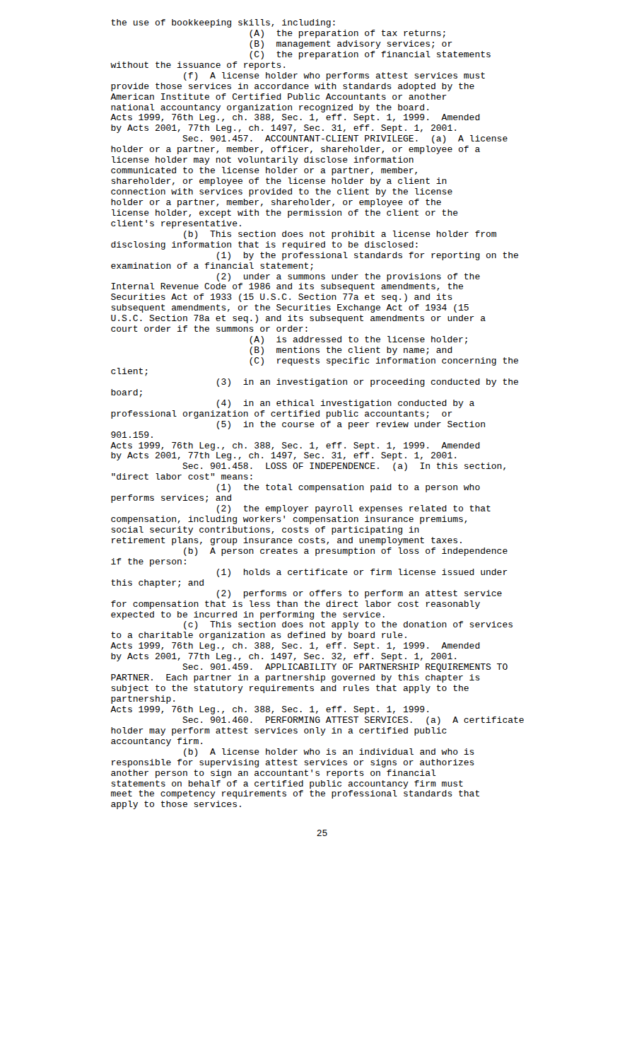the use of bookkeeping skills, including:
(A) the preparation of tax returns;
(B) management advisory services; or
(C) the preparation of financial statements without the issuance of reports.
(f) A license holder who performs attest services must provide those services in accordance with standards adopted by the American Institute of Certified Public Accountants or another national accountancy organization recognized by the board.
Acts 1999, 76th Leg., ch. 388, Sec. 1, eff. Sept. 1, 1999. Amended by Acts 2001, 77th Leg., ch. 1497, Sec. 31, eff. Sept. 1, 2001.
Sec. 901.457. ACCOUNTANT-CLIENT PRIVILEGE. (a) A license holder or a partner, member, officer, shareholder, or employee of a license holder may not voluntarily disclose information communicated to the license holder or a partner, member, shareholder, or employee of the license holder by a client in connection with services provided to the client by the license holder or a partner, member, shareholder, or employee of the license holder, except with the permission of the client or the client's representative.
(b) This section does not prohibit a license holder from disclosing information that is required to be disclosed:
(1) by the professional standards for reporting on the examination of a financial statement;
(2) under a summons under the provisions of the Internal Revenue Code of 1986 and its subsequent amendments, the Securities Act of 1933 (15 U.S.C. Section 77a et seq.) and its subsequent amendments, or the Securities Exchange Act of 1934 (15 U.S.C. Section 78a et seq.) and its subsequent amendments or under a court order if the summons or order:
(A) is addressed to the license holder;
(B) mentions the client by name; and
(C) requests specific information concerning the client;
(3) in an investigation or proceeding conducted by the board;
(4) in an ethical investigation conducted by a professional organization of certified public accountants; or
(5) in the course of a peer review under Section 901.159.
Acts 1999, 76th Leg., ch. 388, Sec. 1, eff. Sept. 1, 1999. Amended by Acts 2001, 77th Leg., ch. 1497, Sec. 31, eff. Sept. 1, 2001.
Sec. 901.458. LOSS OF INDEPENDENCE. (a) In this section, "direct labor cost" means:
(1) the total compensation paid to a person who performs services; and
(2) the employer payroll expenses related to that compensation, including workers' compensation insurance premiums, social security contributions, costs of participating in retirement plans, group insurance costs, and unemployment taxes.
(b) A person creates a presumption of loss of independence if the person:
(1) holds a certificate or firm license issued under this chapter; and
(2) performs or offers to perform an attest service for compensation that is less than the direct labor cost reasonably expected to be incurred in performing the service.
(c) This section does not apply to the donation of services to a charitable organization as defined by board rule.
Acts 1999, 76th Leg., ch. 388, Sec. 1, eff. Sept. 1, 1999. Amended by Acts 2001, 77th Leg., ch. 1497, Sec. 32, eff. Sept. 1, 2001.
Sec. 901.459. APPLICABILITY OF PARTNERSHIP REQUIREMENTS TO PARTNER. Each partner in a partnership governed by this chapter is subject to the statutory requirements and rules that apply to the partnership.
Acts 1999, 76th Leg., ch. 388, Sec. 1, eff. Sept. 1, 1999.
Sec. 901.460. PERFORMING ATTEST SERVICES. (a) A certificate holder may perform attest services only in a certified public accountancy firm.
(b) A license holder who is an individual and who is responsible for supervising attest services or signs or authorizes another person to sign an accountant's reports on financial statements on behalf of a certified public accountancy firm must meet the competency requirements of the professional standards that apply to those services.
25